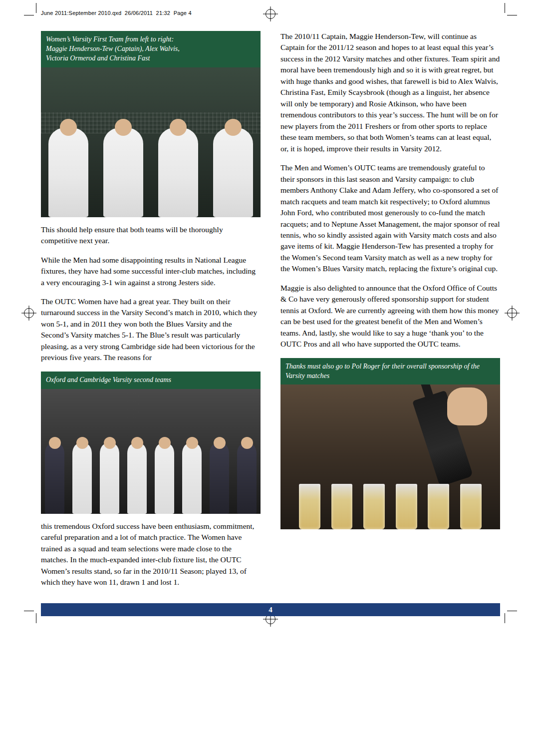June 2011:September 2010.qxd 26/06/2011 21:32 Page 4
Women’s Varsity First Team from left to right:
Maggie Henderson-Tew (Captain), Alex Walvis,
Victoria Ormerod and Christina Fast
This should help ensure that both teams will be thoroughly competitive next year.
While the Men had some disappointing results in National League fixtures, they have had some successful inter-club matches, including a very encouraging 3-1 win against a strong Jesters side.
The OUTC Women have had a great year. They built on their turnaround success in the Varsity Second’s match in 2010, which they won 5-1, and in 2011 they won both the Blues Varsity and the Second’s Varsity matches 5-1. The Blue’s result was particularly pleasing, as a very strong Cambridge side had been victorious for the previous five years. The reasons for
Oxford and Cambridge Varsity second teams
this tremendous Oxford success have been enthusiasm, commitment, careful preparation and a lot of match practice. The Women have trained as a squad and team selections were made close to the matches. In the much-expanded inter-club fixture list, the OUTC Women’s results stand, so far in the 2010/11 Season; played 13, of which they have won 11, drawn 1 and lost 1.
The 2010/11 Captain, Maggie Henderson-Tew, will continue as Captain for the 2011/12 season and hopes to at least equal this year’s success in the 2012 Varsity matches and other fixtures. Team spirit and moral have been tremendously high and so it is with great regret, but with huge thanks and good wishes, that farewell is bid to Alex Walvis, Christina Fast, Emily Scaysbrook (though as a linguist, her absence will only be temporary) and Rosie Atkinson, who have been tremendous contributors to this year’s success. The hunt will be on for new players from the 2011 Freshers or from other sports to replace these team members, so that both Women’s teams can at least equal, or, it is hoped, improve their results in Varsity 2012.
The Men and Women’s OUTC teams are tremendously grateful to their sponsors in this last season and Varsity campaign: to club members Anthony Clake and Adam Jeffery, who co-sponsored a set of match racquets and team match kit respectively; to Oxford alumnus John Ford, who contributed most generously to co-fund the match racquets; and to Neptune Asset Management, the major sponsor of real tennis, who so kindly assisted again with Varsity match costs and also gave items of kit. Maggie Henderson-Tew has presented a trophy for the Women’s Second team Varsity match as well as a new trophy for the Women’s Blues Varsity match, replacing the fixture’s original cup.
Maggie is also delighted to announce that the Oxford Office of Coutts & Co have very generously offered sponsorship support for student tennis at Oxford. We are currently agreeing with them how this money can be best used for the greatest benefit of the Men and Women’s teams. And, lastly, she would like to say a huge ‘thank you’ to the OUTC Pros and all who have supported the OUTC teams.
Thanks must also go to Pol Roger for their overall sponsorship of the Varsity matches
4